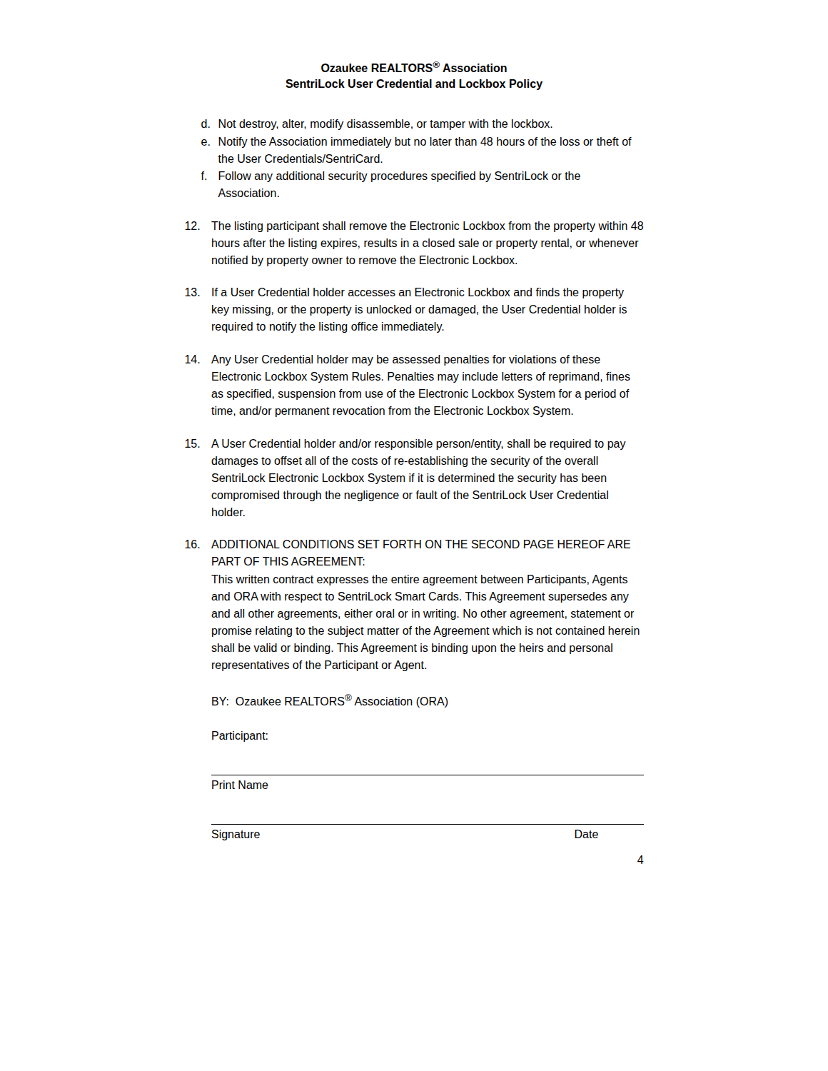Ozaukee REALTORS® Association SentriLock User Credential and Lockbox Policy
d. Not destroy, alter, modify disassemble, or tamper with the lockbox.
e. Notify the Association immediately but no later than 48 hours of the loss or theft of the User Credentials/SentriCard.
f. Follow any additional security procedures specified by SentriLock or the Association.
12. The listing participant shall remove the Electronic Lockbox from the property within 48 hours after the listing expires, results in a closed sale or property rental, or whenever notified by property owner to remove the Electronic Lockbox.
13. If a User Credential holder accesses an Electronic Lockbox and finds the property key missing, or the property is unlocked or damaged, the User Credential holder is required to notify the listing office immediately.
14. Any User Credential holder may be assessed penalties for violations of these Electronic Lockbox System Rules. Penalties may include letters of reprimand, fines as specified, suspension from use of the Electronic Lockbox System for a period of time, and/or permanent revocation from the Electronic Lockbox System.
15. A User Credential holder and/or responsible person/entity, shall be required to pay damages to offset all of the costs of re-establishing the security of the overall SentriLock Electronic Lockbox System if it is determined the security has been compromised through the negligence or fault of the SentriLock User Credential holder.
16. ADDITIONAL CONDITIONS SET FORTH ON THE SECOND PAGE HEREOF ARE PART OF THIS AGREEMENT:
This written contract expresses the entire agreement between Participants, Agents and ORA with respect to SentriLock Smart Cards. This Agreement supersedes any and all other agreements, either oral or in writing. No other agreement, statement or promise relating to the subject matter of the Agreement which is not contained herein shall be valid or binding. This Agreement is binding upon the heirs and personal representatives of the Participant or Agent.
BY: Ozaukee REALTORS® Association (ORA)
Participant:
Print Name
SignatureDate
4